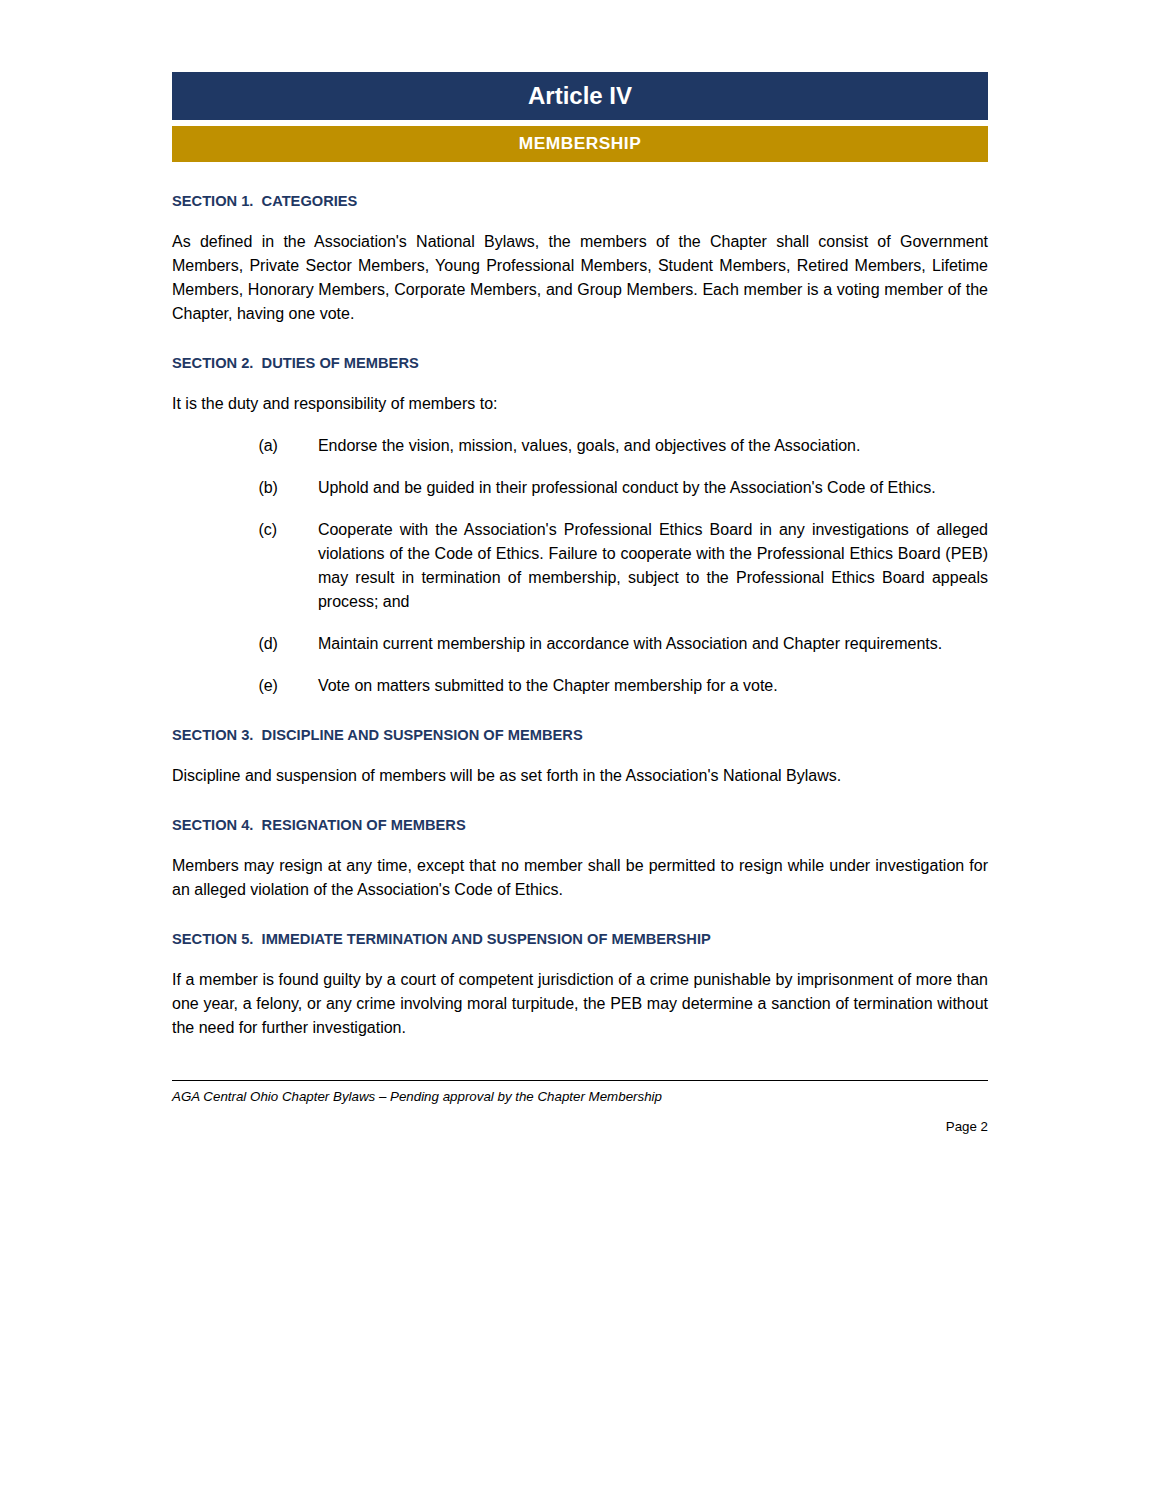Article IV
MEMBERSHIP
SECTION 1. CATEGORIES
As defined in the Association's National Bylaws, the members of the Chapter shall consist of Government Members, Private Sector Members, Young Professional Members, Student Members, Retired Members, Lifetime Members, Honorary Members, Corporate Members, and Group Members. Each member is a voting member of the Chapter, having one vote.
SECTION 2. DUTIES OF MEMBERS
It is the duty and responsibility of members to:
(a) Endorse the vision, mission, values, goals, and objectives of the Association.
(b) Uphold and be guided in their professional conduct by the Association's Code of Ethics.
(c) Cooperate with the Association's Professional Ethics Board in any investigations of alleged violations of the Code of Ethics. Failure to cooperate with the Professional Ethics Board (PEB) may result in termination of membership, subject to the Professional Ethics Board appeals process; and
(d) Maintain current membership in accordance with Association and Chapter requirements.
(e) Vote on matters submitted to the Chapter membership for a vote.
SECTION 3. DISCIPLINE AND SUSPENSION OF MEMBERS
Discipline and suspension of members will be as set forth in the Association's National Bylaws.
SECTION 4. RESIGNATION OF MEMBERS
Members may resign at any time, except that no member shall be permitted to resign while under investigation for an alleged violation of the Association's Code of Ethics.
SECTION 5. IMMEDIATE TERMINATION AND SUSPENSION OF MEMBERSHIP
If a member is found guilty by a court of competent jurisdiction of a crime punishable by imprisonment of more than one year, a felony, or any crime involving moral turpitude, the PEB may determine a sanction of termination without the need for further investigation.
AGA Central Ohio Chapter Bylaws – Pending approval by the Chapter Membership
Page 2